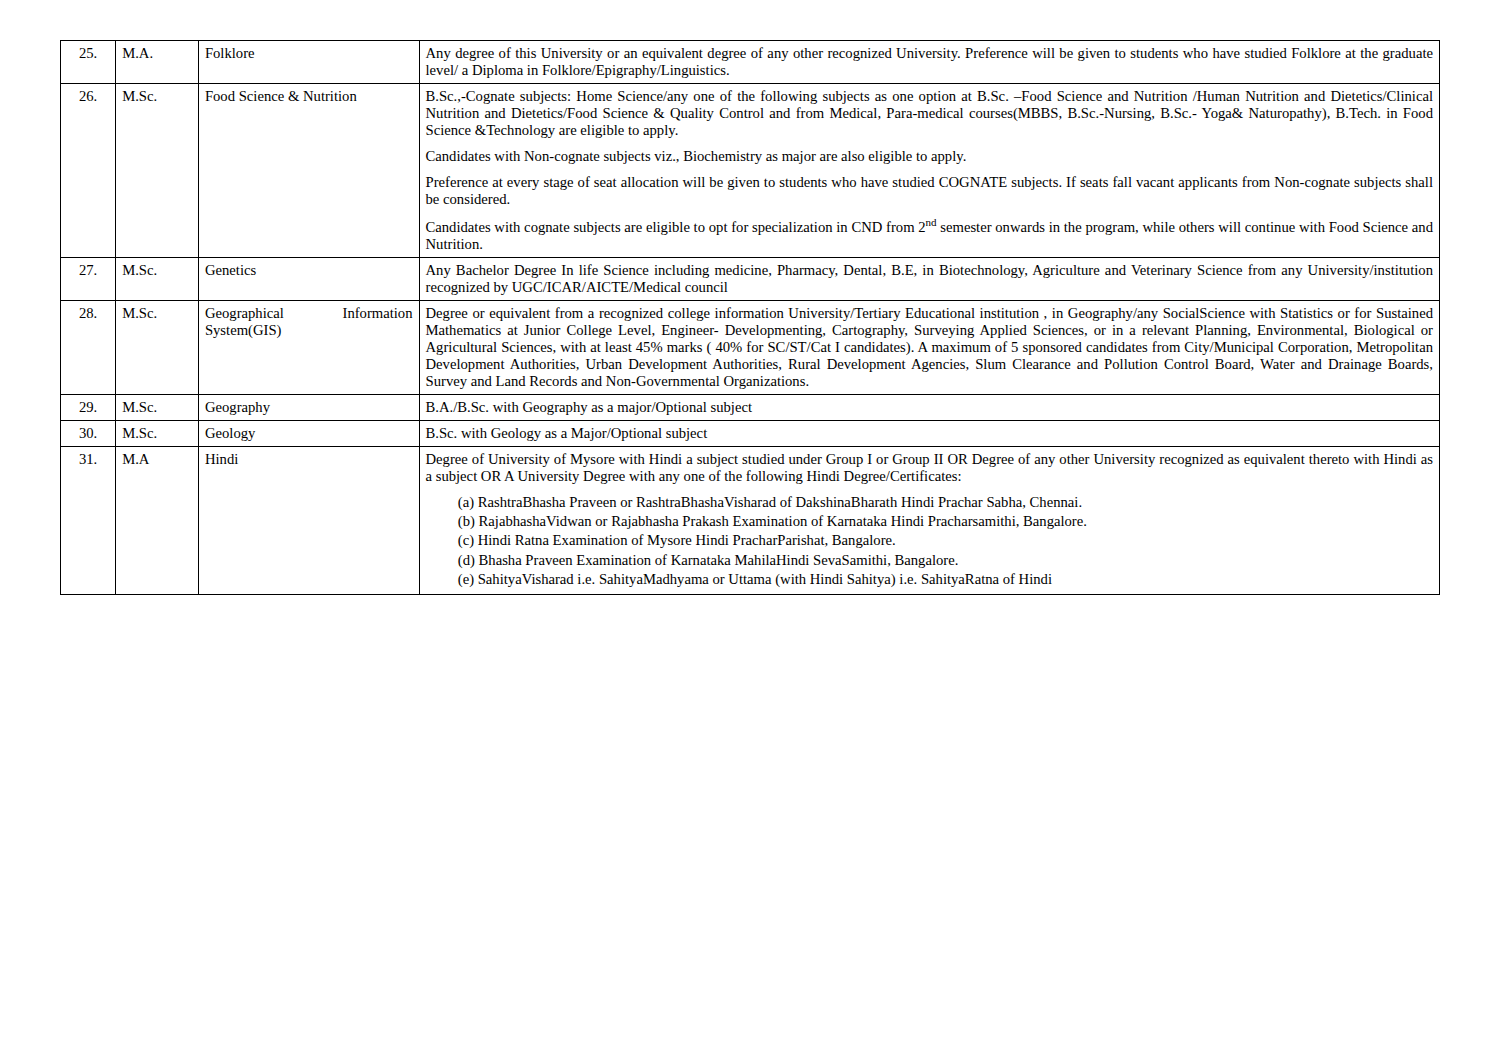| 25. | M.A. | Folklore | Any degree of this University or an equivalent degree of any other recognized University. Preference will be given to students who have studied Folklore at the graduate level/ a Diploma in Folklore/Epigraphy/Linguistics. |
| 26. | M.Sc. | Food Science & Nutrition | B.Sc.,-Cognate subjects: Home Science/any one of the following subjects as one option at B.Sc. –Food Science and Nutrition /Human Nutrition and Dietetics/Clinical Nutrition and Dietetics/Food Science & Quality Control and from Medical, Para-medical courses(MBBS, B.Sc.-Nursing, B.Sc.- Yoga& Naturopathy), B.Tech. in Food Science &Technology are eligible to apply. Candidates with Non-cognate subjects viz., Biochemistry as major are also eligible to apply. Preference at every stage of seat allocation will be given to students who have studied COGNATE subjects. If seats fall vacant applicants from Non-cognate subjects shall be considered. Candidates with cognate subjects are eligible to opt for specialization in CND from 2 nd semester onwards in the program, while others will continue with Food Science and Nutrition. |
| 27. | M.Sc. | Genetics | Any Bachelor Degree In life Science including medicine, Pharmacy, Dental, B.E, in Biotechnology, Agriculture and Veterinary Science from any University/institution recognized by UGC/ICAR/AICTE/Medical council |
| 28. | M.Sc. | Geographical Information System(GIS) | Degree or equivalent from a recognized college information University/Tertiary Educational institution , in Geography/any SocialScience with Statistics or for Sustained Mathematics at Junior College Level, Engineer- Developmenting, Cartography, Surveying Applied Sciences, or in a relevant Planning, Environmental, Biological or Agricultural Sciences, with at least 45% marks ( 40% for SC/ST/Cat I candidates). A maximum of 5 sponsored candidates from City/Municipal Corporation, Metropolitan Development Authorities, Urban Development Authorities, Rural Development Agencies, Slum Clearance and Pollution Control Board, Water and Drainage Boards, Survey and Land Records and Non-Governmental Organizations. |
| 29. | M.Sc. | Geography | B.A./B.Sc. with Geography as a major/Optional subject |
| 30. | M.Sc. | Geology | B.Sc. with Geology as a Major/Optional subject |
| 31. | M.A | Hindi | Degree of University of Mysore with Hindi a subject studied under Group I or Group II OR Degree of any other University recognized as equivalent thereto with Hindi as a subject OR A University Degree with any one of the following Hindi Degree/Certificates: (a) RashtraBhasha Praveen or RashtraBhashaVisharad of DakshinaBharath Hindi Prachar Sabha, Chennai. (b) RajabhashaVidwan or Rajabhasha Prakash Examination of Karnataka Hindi Pracharsamithi, Bangalore. (c) Hindi Ratna Examination of Mysore Hindi PracharParishat, Bangalore. (d) Bhasha Praveen Examination of Karnataka MahilaHindi SevaSamithi, Bangalore. (e) SahityaVisharad i.e. SahityaMadhyama or Uttama (with Hindi Sahitya) i.e. SahityaRatna of Hindi |